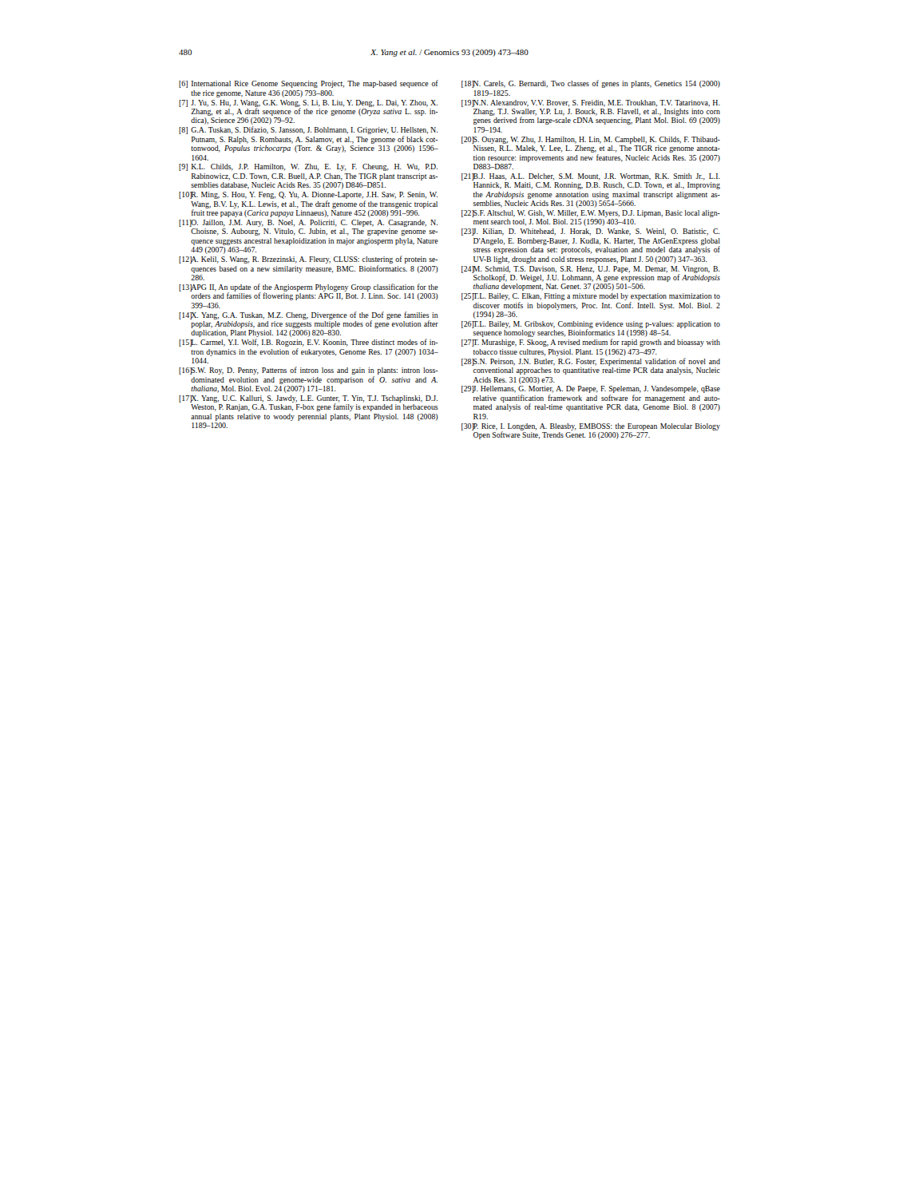480 X. Yang et al. / Genomics 93 (2009) 473–480
[6] International Rice Genome Sequencing Project, The map-based sequence of the rice genome, Nature 436 (2005) 793–800.
[7] J. Yu, S. Hu, J. Wang, G.K. Wong, S. Li, B. Liu, Y. Deng, L. Dai, Y. Zhou, X. Zhang, et al., A draft sequence of the rice genome (Oryza sativa L. ssp. indica), Science 296 (2002) 79–92.
[8] G.A. Tuskan, S. Difazio, S. Jansson, J. Bohlmann, I. Grigoriev, U. Hellsten, N. Putnam, S. Ralph, S. Rombauts, A. Salamov, et al., The genome of black cottonwood, Populus trichocarpa (Torr. & Gray), Science 313 (2006) 1596–1604.
[9] K.L. Childs, J.P. Hamilton, W. Zhu, E. Ly, F. Cheung, H. Wu, P.D. Rabinowicz, C.D. Town, C.R. Buell, A.P. Chan, The TIGR plant transcript assemblies database, Nucleic Acids Res. 35 (2007) D846–D851.
[10] R. Ming, S. Hou, Y. Feng, Q. Yu, A. Dionne-Laporte, J.H. Saw, P. Senin, W. Wang, B.V. Ly, K.L. Lewis, et al., The draft genome of the transgenic tropical fruit tree papaya (Carica papaya Linnaeus), Nature 452 (2008) 991–996.
[11] O. Jaillon, J.M. Aury, B. Noel, A. Policriti, C. Clepet, A. Casagrande, N. Choisne, S. Aubourg, N. Vitulo, C. Jubin, et al., The grapevine genome sequence suggests ancestral hexaploidization in major angiosperm phyla, Nature 449 (2007) 463–467.
[12] A. Kelil, S. Wang, R. Brzezinski, A. Fleury, CLUSS: clustering of protein sequences based on a new similarity measure, BMC. Bioinformatics. 8 (2007) 286.
[13] APG II, An update of the Angiosperm Phylogeny Group classification for the orders and families of flowering plants: APG II, Bot. J. Linn. Soc. 141 (2003) 399–436.
[14] X. Yang, G.A. Tuskan, M.Z. Cheng, Divergence of the Dof gene families in poplar, Arabidopsis, and rice suggests multiple modes of gene evolution after duplication, Plant Physiol. 142 (2006) 820–830.
[15] L. Carmel, Y.I. Wolf, I.B. Rogozin, E.V. Koonin, Three distinct modes of intron dynamics in the evolution of eukaryotes, Genome Res. 17 (2007) 1034–1044.
[16] S.W. Roy, D. Penny, Patterns of intron loss and gain in plants: intron loss-dominated evolution and genome-wide comparison of O. sativa and A. thaliana, Mol. Biol. Evol. 24 (2007) 171–181.
[17] X. Yang, U.C. Kalluri, S. Jawdy, L.E. Gunter, T. Yin, T.J. Tschaplinski, D.J. Weston, P. Ranjan, G.A. Tuskan, F-box gene family is expanded in herbaceous annual plants relative to woody perennial plants, Plant Physiol. 148 (2008) 1189–1200.
[18] N. Carels, G. Bernardi, Two classes of genes in plants, Genetics 154 (2000) 1819–1825.
[19] N.N. Alexandrov, V.V. Brover, S. Freidin, M.E. Troukhan, T.V. Tatarinova, H. Zhang, T.J. Swaller, Y.P. Lu, J. Bouck, R.B. Flavell, et al., Insights into corn genes derived from large-scale cDNA sequencing, Plant Mol. Biol. 69 (2009) 179–194.
[20] S. Ouyang, W. Zhu, J. Hamilton, H. Lin, M. Campbell, K. Childs, F. Thibaud-Nissen, R.L. Malek, Y. Lee, L. Zheng, et al., The TIGR rice genome annotation resource: improvements and new features, Nucleic Acids Res. 35 (2007) D883–D887.
[21] B.J. Haas, A.L. Delcher, S.M. Mount, J.R. Wortman, R.K. Smith Jr., L.I. Hannick, R. Maiti, C.M. Ronning, D.B. Rusch, C.D. Town, et al., Improving the Arabidopsis genome annotation using maximal transcript alignment assemblies, Nucleic Acids Res. 31 (2003) 5654–5666.
[22] S.F. Altschul, W. Gish, W. Miller, E.W. Myers, D.J. Lipman, Basic local alignment search tool, J. Mol. Biol. 215 (1990) 403–410.
[23] J. Kilian, D. Whitehead, J. Horak, D. Wanke, S. Weinl, O. Batistic, C. D'Angelo, E. Bornberg-Bauer, J. Kudla, K. Harter, The AtGenExpress global stress expression data set: protocols, evaluation and model data analysis of UV-B light, drought and cold stress responses, Plant J. 50 (2007) 347–363.
[24] M. Schmid, T.S. Davison, S.R. Henz, U.J. Pape, M. Demar, M. Vingron, B. Scholkopf, D. Weigel, J.U. Lohmann, A gene expression map of Arabidopsis thaliana development, Nat. Genet. 37 (2005) 501–506.
[25] T.L. Bailey, C. Elkan, Fitting a mixture model by expectation maximization to discover motifs in biopolymers, Proc. Int. Conf. Intell. Syst. Mol. Biol. 2 (1994) 28–36.
[26] T.L. Bailey, M. Gribskov, Combining evidence using p-values: application to sequence homology searches, Bioinformatics 14 (1998) 48–54.
[27] T. Murashige, F. Skoog, A revised medium for rapid growth and bioassay with tobacco tissue cultures, Physiol. Plant. 15 (1962) 473–497.
[28] S.N. Peirson, J.N. Butler, R.G. Foster, Experimental validation of novel and conventional approaches to quantitative real-time PCR data analysis, Nucleic Acids Res. 31 (2003) e73.
[29] J. Hellemans, G. Mortier, A. De Paepe, F. Speleman, J. Vandesompele, qBase relative quantification framework and software for management and automated analysis of real-time quantitative PCR data, Genome Biol. 8 (2007) R19.
[30] P. Rice, I. Longden, A. Bleasby, EMBOSS: the European Molecular Biology Open Software Suite, Trends Genet. 16 (2000) 276–277.